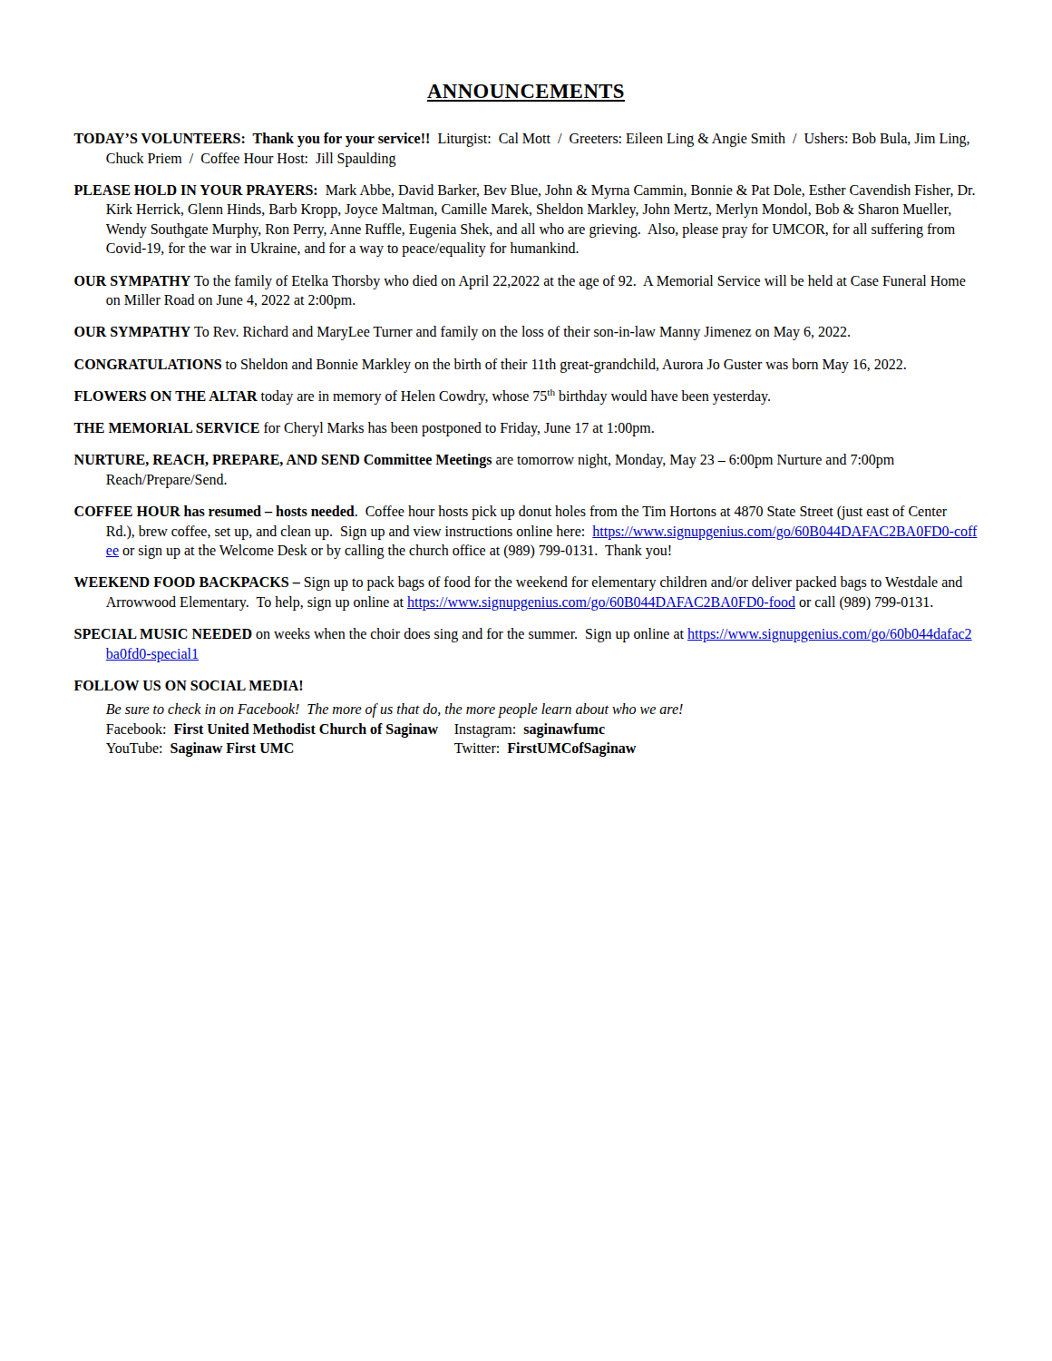ANNOUNCEMENTS
TODAY’S VOLUNTEERS: Thank you for your service!! Liturgist: Cal Mott / Greeters: Eileen Ling & Angie Smith / Ushers: Bob Bula, Jim Ling, Chuck Priem / Coffee Hour Host: Jill Spaulding
PLEASE HOLD IN YOUR PRAYERS: Mark Abbe, David Barker, Bev Blue, John & Myrna Cammin, Bonnie & Pat Dole, Esther Cavendish Fisher, Dr. Kirk Herrick, Glenn Hinds, Barb Kropp, Joyce Maltman, Camille Marek, Sheldon Markley, John Mertz, Merlyn Mondol, Bob & Sharon Mueller, Wendy Southgate Murphy, Ron Perry, Anne Ruffle, Eugenia Shek, and all who are grieving. Also, please pray for UMCOR, for all suffering from Covid-19, for the war in Ukraine, and for a way to peace/equality for humankind.
OUR SYMPATHY To the family of Etelka Thorsby who died on April 22,2022 at the age of 92. A Memorial Service will be held at Case Funeral Home on Miller Road on June 4, 2022 at 2:00pm.
OUR SYMPATHY To Rev. Richard and MaryLee Turner and family on the loss of their son-in-law Manny Jimenez on May 6, 2022.
CONGRATULATIONS to Sheldon and Bonnie Markley on the birth of their 11th great-grandchild, Aurora Jo Guster was born May 16, 2022.
FLOWERS ON THE ALTAR today are in memory of Helen Cowdry, whose 75th birthday would have been yesterday.
THE MEMORIAL SERVICE for Cheryl Marks has been postponed to Friday, June 17 at 1:00pm.
NURTURE, REACH, PREPARE, AND SEND Committee Meetings are tomorrow night, Monday, May 23 – 6:00pm Nurture and 7:00pm Reach/Prepare/Send.
COFFEE HOUR has resumed – hosts needed. Coffee hour hosts pick up donut holes from the Tim Hortons at 4870 State Street (just east of Center Rd.), brew coffee, set up, and clean up. Sign up and view instructions online here: https://www.signupgenius.com/go/60B044DAFAC2BA0FD0-coffee or sign up at the Welcome Desk or by calling the church office at (989) 799-0131. Thank you!
WEEKEND FOOD BACKPACKS – Sign up to pack bags of food for the weekend for elementary children and/or deliver packed bags to Westdale and Arrowwood Elementary. To help, sign up online at https://www.signupgenius.com/go/60B044DAFAC2BA0FD0-food or call (989) 799-0131.
SPECIAL MUSIC NEEDED on weeks when the choir does sing and for the summer. Sign up online at https://www.signupgenius.com/go/60b044dafac2ba0fd0-special1
FOLLOW US ON SOCIAL MEDIA!
Be sure to check in on Facebook! The more of us that do, the more people learn about who we are! Facebook: First United Methodist Church of Saginaw Instagram: saginawfumc YouTube: Saginaw First UMCTwitter: FirstUMCofSaginaw